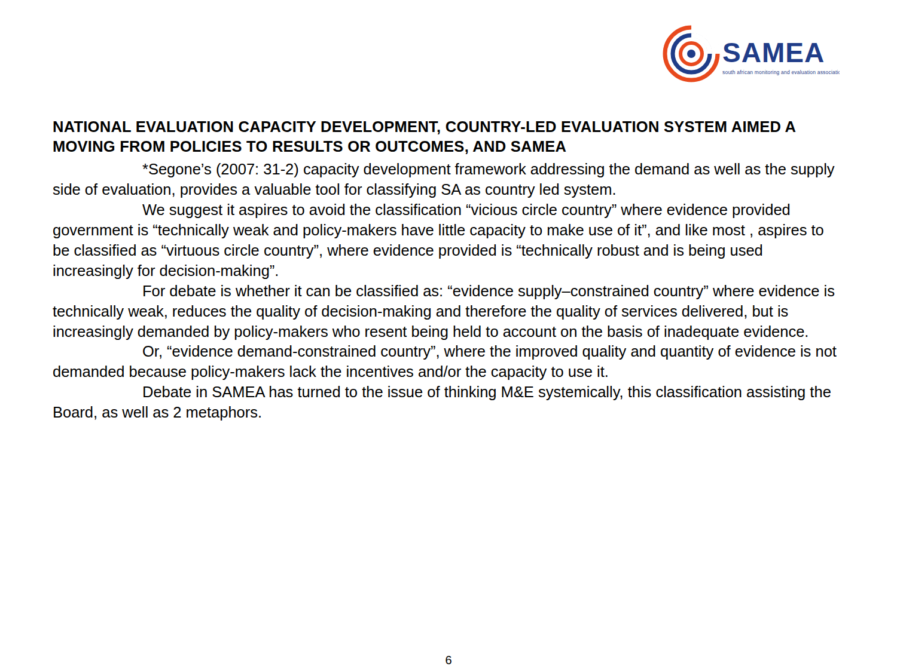SAMEA south african monitoring and evaluation association
NATIONAL EVALUATION CAPACITY DEVELOPMENT, COUNTRY-LED EVALUATION SYSTEM AIMED A MOVING FROM POLICIES TO RESULTS OR OUTCOMES, AND SAMEA
*Segone’s (2007: 31-2) capacity development framework addressing the demand as well as the supply side of evaluation, provides a valuable tool for classifying SA as country led system.
We suggest it aspires to avoid the classification “vicious circle country” where evidence provided government is “technically weak and policy-makers have little capacity to make use of it”, and like most , aspires to be classified as “virtuous circle country”, where evidence provided is “technically robust and is being used increasingly for decision-making”.
For debate is whether it can be classified as: “evidence supply–constrained country” where evidence is technically weak, reduces the quality of decision-making and therefore the quality of services delivered, but is increasingly demanded by policy-makers who resent being held to account on the basis of inadequate evidence.
Or, “evidence demand-constrained country”, where the improved quality and quantity of evidence is not demanded because policy-makers lack the incentives and/or the capacity to use it.
Debate in SAMEA has turned to the issue of thinking M&E systemically, this classification assisting the Board, as well as 2 metaphors.
6